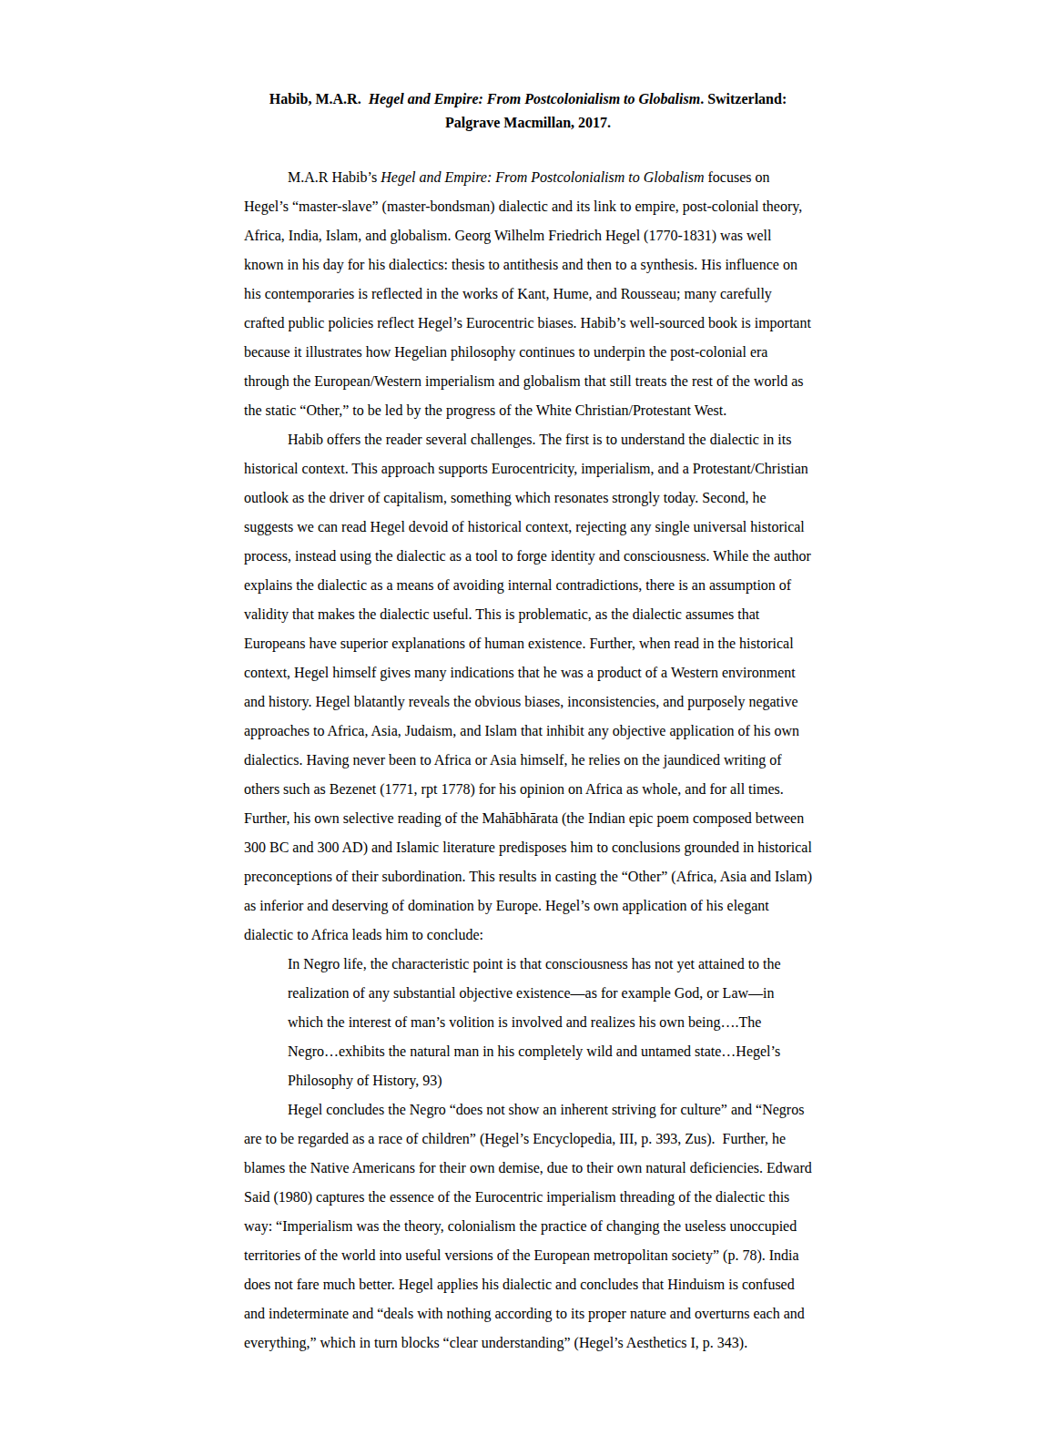Habib, M.A.R. Hegel and Empire: From Postcolonialism to Globalism. Switzerland: Palgrave Macmillan, 2017.
M.A.R Habib’s Hegel and Empire: From Postcolonialism to Globalism focuses on Hegel’s “master-slave” (master-bondsman) dialectic and its link to empire, post-colonial theory, Africa, India, Islam, and globalism. Georg Wilhelm Friedrich Hegel (1770-1831) was well known in his day for his dialectics: thesis to antithesis and then to a synthesis. His influence on his contemporaries is reflected in the works of Kant, Hume, and Rousseau; many carefully crafted public policies reflect Hegel’s Eurocentric biases. Habib’s well-sourced book is important because it illustrates how Hegelian philosophy continues to underpin the post-colonial era through the European/Western imperialism and globalism that still treats the rest of the world as the static “Other,” to be led by the progress of the White Christian/Protestant West.
Habib offers the reader several challenges. The first is to understand the dialectic in its historical context. This approach supports Eurocentricity, imperialism, and a Protestant/Christian outlook as the driver of capitalism, something which resonates strongly today. Second, he suggests we can read Hegel devoid of historical context, rejecting any single universal historical process, instead using the dialectic as a tool to forge identity and consciousness. While the author explains the dialectic as a means of avoiding internal contradictions, there is an assumption of validity that makes the dialectic useful. This is problematic, as the dialectic assumes that Europeans have superior explanations of human existence. Further, when read in the historical context, Hegel himself gives many indications that he was a product of a Western environment and history. Hegel blatantly reveals the obvious biases, inconsistencies, and purposely negative approaches to Africa, Asia, Judaism, and Islam that inhibit any objective application of his own dialectics. Having never been to Africa or Asia himself, he relies on the jaundiced writing of others such as Bezenet (1771, rpt 1778) for his opinion on Africa as whole, and for all times. Further, his own selective reading of the Mahābhārata (the Indian epic poem composed between 300 BC and 300 AD) and Islamic literature predisposes him to conclusions grounded in historical preconceptions of their subordination. This results in casting the “Other” (Africa, Asia and Islam) as inferior and deserving of domination by Europe. Hegel’s own application of his elegant dialectic to Africa leads him to conclude:
In Negro life, the characteristic point is that consciousness has not yet attained to the realization of any substantial objective existence—as for example God, or Law—in which the interest of man’s volition is involved and realizes his own being….The Negro…exhibits the natural man in his completely wild and untamed state…Hegel’s Philosophy of History, 93)
Hegel concludes the Negro “does not show an inherent striving for culture” and “Negros are to be regarded as a race of children” (Hegel’s Encyclopedia, III, p. 393, Zus). Further, he blames the Native Americans for their own demise, due to their own natural deficiencies. Edward Said (1980) captures the essence of the Eurocentric imperialism threading of the dialectic this way: “Imperialism was the theory, colonialism the practice of changing the useless unoccupied territories of the world into useful versions of the European metropolitan society” (p. 78). India does not fare much better. Hegel applies his dialectic and concludes that Hinduism is confused and indeterminate and “deals with nothing according to its proper nature and overturns each and everything,” which in turn blocks “clear understanding” (Hegel’s Aesthetics I, p. 343).